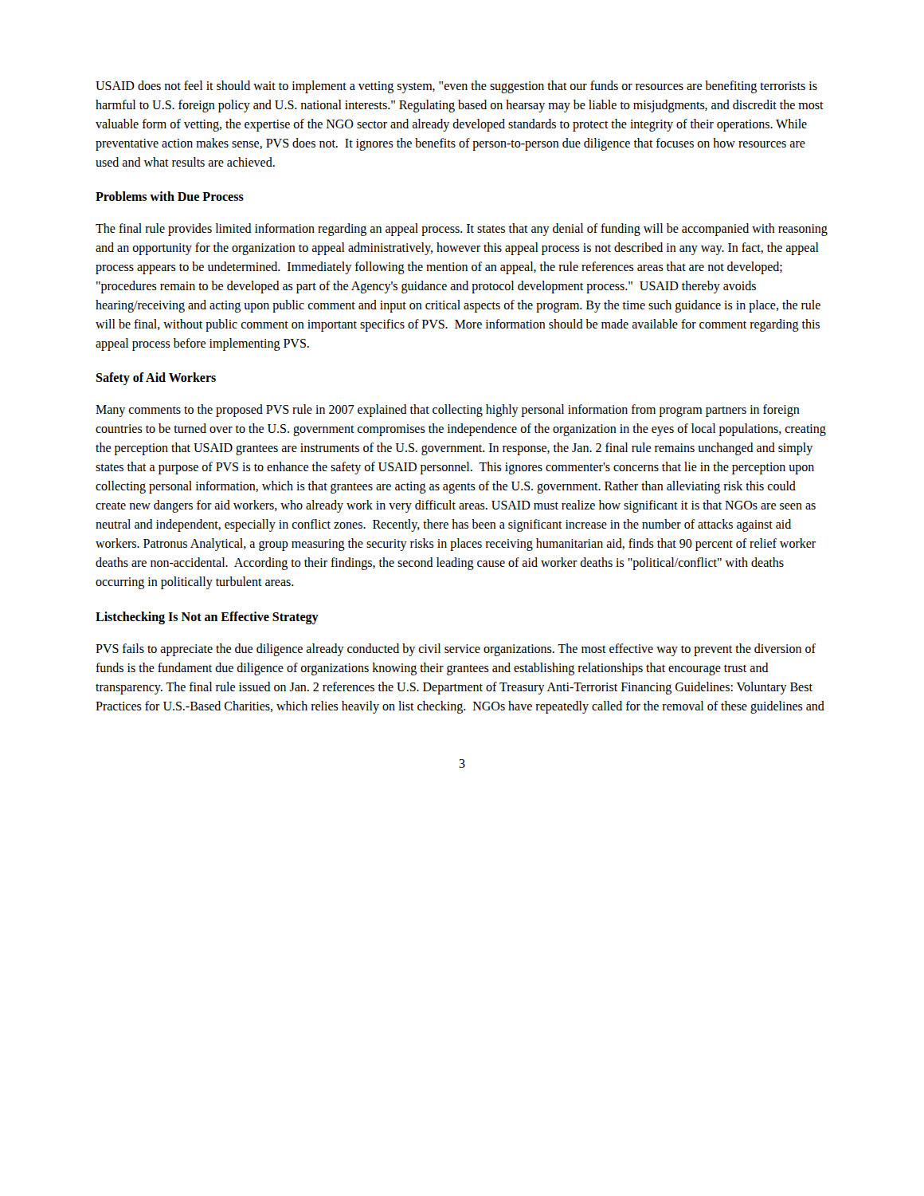USAID does not feel it should wait to implement a vetting system, "even the suggestion that our funds or resources are benefiting terrorists is harmful to U.S. foreign policy and U.S. national interests." Regulating based on hearsay may be liable to misjudgments, and discredit the most valuable form of vetting, the expertise of the NGO sector and already developed standards to protect the integrity of their operations. While preventative action makes sense, PVS does not. It ignores the benefits of person-to-person due diligence that focuses on how resources are used and what results are achieved.
Problems with Due Process
The final rule provides limited information regarding an appeal process. It states that any denial of funding will be accompanied with reasoning and an opportunity for the organization to appeal administratively, however this appeal process is not described in any way. In fact, the appeal process appears to be undetermined. Immediately following the mention of an appeal, the rule references areas that are not developed; "procedures remain to be developed as part of the Agency's guidance and protocol development process." USAID thereby avoids hearing/receiving and acting upon public comment and input on critical aspects of the program. By the time such guidance is in place, the rule will be final, without public comment on important specifics of PVS. More information should be made available for comment regarding this appeal process before implementing PVS.
Safety of Aid Workers
Many comments to the proposed PVS rule in 2007 explained that collecting highly personal information from program partners in foreign countries to be turned over to the U.S. government compromises the independence of the organization in the eyes of local populations, creating the perception that USAID grantees are instruments of the U.S. government. In response, the Jan. 2 final rule remains unchanged and simply states that a purpose of PVS is to enhance the safety of USAID personnel. This ignores commenter's concerns that lie in the perception upon collecting personal information, which is that grantees are acting as agents of the U.S. government. Rather than alleviating risk this could create new dangers for aid workers, who already work in very difficult areas. USAID must realize how significant it is that NGOs are seen as neutral and independent, especially in conflict zones. Recently, there has been a significant increase in the number of attacks against aid workers. Patronus Analytical, a group measuring the security risks in places receiving humanitarian aid, finds that 90 percent of relief worker deaths are non-accidental. According to their findings, the second leading cause of aid worker deaths is "political/conflict" with deaths occurring in politically turbulent areas.
Listchecking Is Not an Effective Strategy
PVS fails to appreciate the due diligence already conducted by civil service organizations. The most effective way to prevent the diversion of funds is the fundament due diligence of organizations knowing their grantees and establishing relationships that encourage trust and transparency. The final rule issued on Jan. 2 references the U.S. Department of Treasury Anti-Terrorist Financing Guidelines: Voluntary Best Practices for U.S.-Based Charities, which relies heavily on list checking. NGOs have repeatedly called for the removal of these guidelines and
3